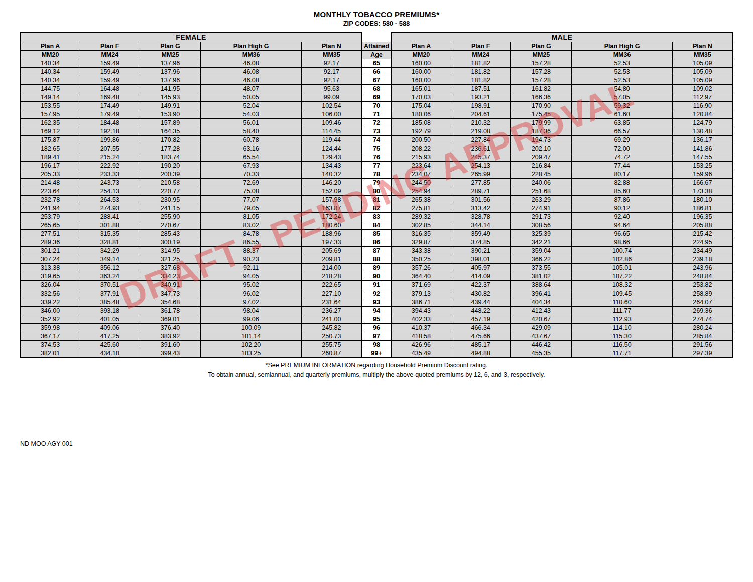MONTHLY TOBACCO PREMIUMS*
ZIP CODES: 580 - 588
DRAFT - PENDING APPROVAL
| FEMALE | | MALE |
| --- | --- | --- |
| Plan A | Plan F | Plan G | Plan High G | Plan N | Attained | Plan A | Plan F | Plan G | Plan High G | Plan N |
| MM20 | MM24 | MM25 | MM36 | MM35 | Age | MM20 | MM24 | MM25 | MM36 | MM35 |
| 140.34 | 159.49 | 137.96 | 46.08 | 92.17 | 65 | 160.00 | 181.82 | 157.28 | 52.53 | 105.09 |
| 140.34 | 159.49 | 137.96 | 46.08 | 92.17 | 66 | 160.00 | 181.82 | 157.28 | 52.53 | 105.09 |
| 140.34 | 159.49 | 137.96 | 46.08 | 92.17 | 67 | 160.00 | 181.82 | 157.28 | 52.53 | 105.09 |
| 144.75 | 164.48 | 141.95 | 48.07 | 95.63 | 68 | 165.01 | 187.51 | 161.82 | 54.80 | 109.02 |
| 149.14 | 169.48 | 145.93 | 50.05 | 99.09 | 69 | 170.03 | 193.21 | 166.36 | 57.05 | 112.97 |
| 153.55 | 174.49 | 149.91 | 52.04 | 102.54 | 70 | 175.04 | 198.91 | 170.90 | 59.32 | 116.90 |
| 157.95 | 179.49 | 153.90 | 54.03 | 106.00 | 71 | 180.06 | 204.61 | 175.45 | 61.60 | 120.84 |
| 162.35 | 184.48 | 157.89 | 56.01 | 109.46 | 72 | 185.08 | 210.32 | 179.99 | 63.85 | 124.79 |
| 169.12 | 192.18 | 164.35 | 58.40 | 114.45 | 73 | 192.79 | 219.08 | 187.36 | 66.57 | 130.48 |
| 175.87 | 199.86 | 170.82 | 60.78 | 119.44 | 74 | 200.50 | 227.84 | 194.73 | 69.29 | 136.17 |
| 182.65 | 207.55 | 177.28 | 63.16 | 124.44 | 75 | 208.22 | 236.61 | 202.10 | 72.00 | 141.86 |
| 189.41 | 215.24 | 183.74 | 65.54 | 129.43 | 76 | 215.93 | 245.37 | 209.47 | 74.72 | 147.55 |
| 196.17 | 222.92 | 190.20 | 67.93 | 134.43 | 77 | 223.64 | 254.13 | 216.84 | 77.44 | 153.25 |
| 205.33 | 233.33 | 200.39 | 70.33 | 140.32 | 78 | 234.07 | 265.99 | 228.45 | 80.17 | 159.96 |
| 214.48 | 243.73 | 210.58 | 72.69 | 146.20 | 79 | 244.50 | 277.85 | 240.06 | 82.88 | 166.67 |
| 223.64 | 254.13 | 220.77 | 75.08 | 152.09 | 80 | 254.94 | 289.71 | 251.68 | 85.60 | 173.38 |
| 232.78 | 264.53 | 230.95 | 77.07 | 157.98 | 81 | 265.38 | 301.56 | 263.29 | 87.86 | 180.10 |
| 241.94 | 274.93 | 241.15 | 79.05 | 163.87 | 82 | 275.81 | 313.42 | 274.91 | 90.12 | 186.81 |
| 253.79 | 288.41 | 255.90 | 81.05 | 172.24 | 83 | 289.32 | 328.78 | 291.73 | 92.40 | 196.35 |
| 265.65 | 301.88 | 270.67 | 83.02 | 180.60 | 84 | 302.85 | 344.14 | 308.56 | 94.64 | 205.88 |
| 277.51 | 315.35 | 285.43 | 84.78 | 188.96 | 85 | 316.35 | 359.49 | 325.39 | 96.65 | 215.42 |
| 289.36 | 328.81 | 300.19 | 86.55 | 197.33 | 86 | 329.87 | 374.85 | 342.21 | 98.66 | 224.95 |
| 301.21 | 342.29 | 314.95 | 88.37 | 205.69 | 87 | 343.38 | 390.21 | 359.04 | 100.74 | 234.49 |
| 307.24 | 349.14 | 321.25 | 90.23 | 209.81 | 88 | 350.25 | 398.01 | 366.22 | 102.86 | 239.18 |
| 313.38 | 356.12 | 327.68 | 92.11 | 214.00 | 89 | 357.26 | 405.97 | 373.55 | 105.01 | 243.96 |
| 319.65 | 363.24 | 334.23 | 94.05 | 218.28 | 90 | 364.40 | 414.09 | 381.02 | 107.22 | 248.84 |
| 326.04 | 370.51 | 340.91 | 95.02 | 222.65 | 91 | 371.69 | 422.37 | 388.64 | 108.32 | 253.82 |
| 332.56 | 377.91 | 347.73 | 96.02 | 227.10 | 92 | 379.13 | 430.82 | 396.41 | 109.45 | 258.89 |
| 339.22 | 385.48 | 354.68 | 97.02 | 231.64 | 93 | 386.71 | 439.44 | 404.34 | 110.60 | 264.07 |
| 346.00 | 393.18 | 361.78 | 98.04 | 236.27 | 94 | 394.43 | 448.22 | 412.43 | 111.77 | 269.36 |
| 352.92 | 401.05 | 369.01 | 99.06 | 241.00 | 95 | 402.33 | 457.19 | 420.67 | 112.93 | 274.74 |
| 359.98 | 409.06 | 376.40 | 100.09 | 245.82 | 96 | 410.37 | 466.34 | 429.09 | 114.10 | 280.24 |
| 367.17 | 417.25 | 383.92 | 101.14 | 250.73 | 97 | 418.58 | 475.66 | 437.67 | 115.30 | 285.84 |
| 374.53 | 425.60 | 391.60 | 102.20 | 255.75 | 98 | 426.96 | 485.17 | 446.42 | 116.50 | 291.56 |
| 382.01 | 434.10 | 399.43 | 103.25 | 260.87 | 99+ | 435.49 | 494.88 | 455.35 | 117.71 | 297.39 |
*See PREMIUM INFORMATION regarding Household Premium Discount rating.
To obtain annual, semiannual, and quarterly premiums, multiply the above-quoted premiums by 12, 6, and 3, respectively.
ND MOO AGY 001